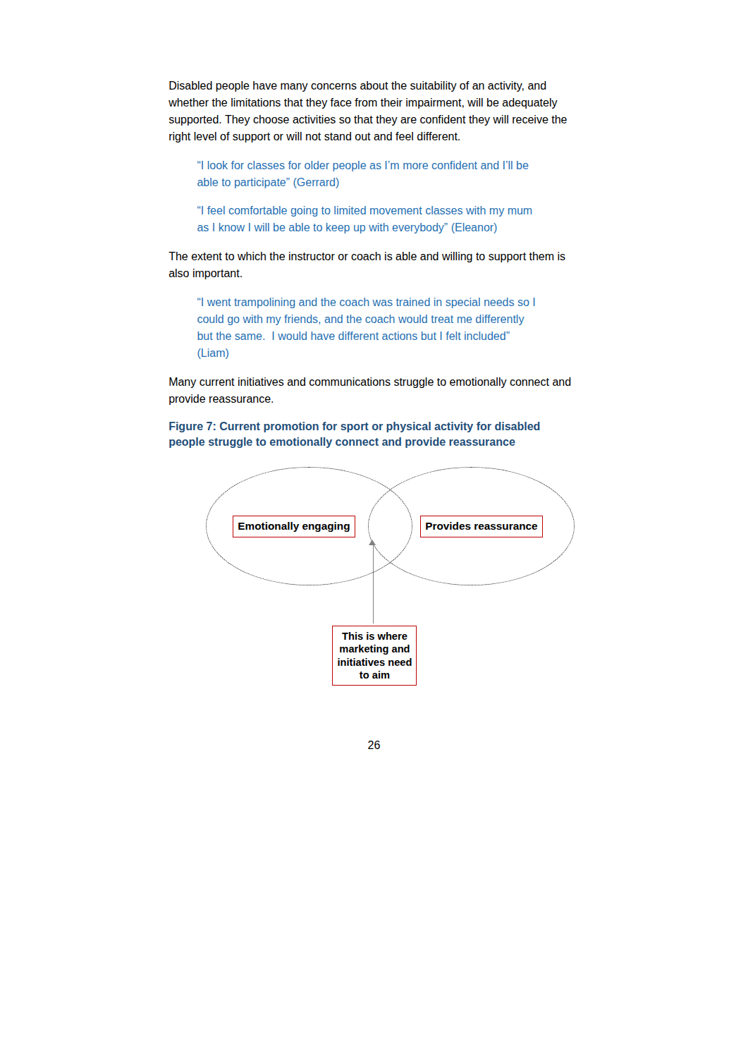Disabled people have many concerns about the suitability of an activity, and whether the limitations that they face from their impairment, will be adequately supported. They choose activities so that they are confident they will receive the right level of support or will not stand out and feel different.
“I look for classes for older people as I’m more confident and I’ll be able to participate” (Gerrard)
“I feel comfortable going to limited movement classes with my mum as I know I will be able to keep up with everybody” (Eleanor)
The extent to which the instructor or coach is able and willing to support them is also important.
“I went trampolining and the coach was trained in special needs so I could go with my friends, and the coach would treat me differently but the same. I would have different actions but I felt included” (Liam)
Many current initiatives and communications struggle to emotionally connect and provide reassurance.
Figure 7: Current promotion for sport or physical activity for disabled people struggle to emotionally connect and provide reassurance
Emotionally engaging
Provides reassurance
This is where marketing and initiatives need to aim
26